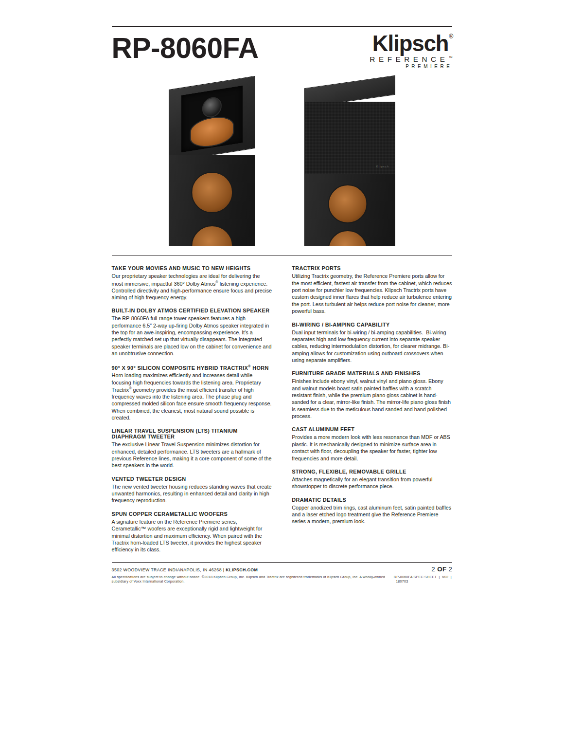RP-8060FA
Klipsch®
REFERENCE™
PREMIERE
Klipsch
Take your movies and music to new heights
Our proprietary speaker technologies are ideal for delivering the most immersive, impactful 360° Dolby Atmos® listening experience. Controlled directivity and high-performance ensure focus and precise aiming of high frequency energy.
Built-in Dolby Atmos certified elevation speaker
The RP-8060FA full-range tower speakers features a high-performance 6.5″ 2-way up-firing Dolby Atmos speaker integrated in the top for an awe-inspiring, encompassing experience. It's a perfectly matched set up that virtually disappears. The integrated speaker terminals are placed low on the cabinet for convenience and an unobtrusive connection.
90° x 90° silicon composite hybrid Tractrix® horn
Horn loading maximizes efficiently and increases detail while focusing high frequencies towards the listening area. Proprietary Tractrix® geometry provides the most efficient transfer of high frequency waves into the listening area. The phase plug and compressed molded silicon face ensure smooth frequency response. When combined, the cleanest, most natural sound possible is created.
Linear Travel Suspension (LTS) titanium diaphragm tweeter
The exclusive Linear Travel Suspension minimizes distortion for enhanced, detailed performance. LTS tweeters are a hallmark of previous Reference lines, making it a core component of some of the best speakers in the world.
Vented tweeter design
The new vented tweeter housing reduces standing waves that create unwanted harmonics, resulting in enhanced detail and clarity in high frequency reproduction.
Spun copper Cerametallic woofers
A signature feature on the Reference Premiere series, Cerametallic™ woofers are exceptionally rigid and lightweight for minimal distortion and maximum efficiency. When paired with the Tractrix horn-loaded LTS tweeter, it provides the highest speaker efficiency in its class.
Tractrix ports
Utilizing Tractrix geometry, the Reference Premiere ports allow for the most efficient, fastest air transfer from the cabinet, which reduces port noise for punchier low frequencies. Klipsch Tractrix ports have custom designed inner flares that help reduce air turbulence entering the port. Less turbulent air helps reduce port noise for cleaner, more powerful bass.
Bi-wiring / bi-amping capability
Dual input terminals for bi-wiring / bi-amping capabilities. Bi-wiring separates high and low frequency current into separate speaker cables, reducing intermodulation distortion, for clearer midrange. Bi-amping allows for customization using outboard crossovers when using separate amplifiers.
Furniture grade materials and finishes
Finishes include ebony vinyl, walnut vinyl and piano gloss. Ebony and walnut models boast satin painted baffles with a scratch resistant finish, while the premium piano gloss cabinet is hand-sanded for a clear, mirror-like finish. The mirror-life piano gloss finish is seamless due to the meticulous hand sanded and hand polished process.
Cast aluminum feet
Provides a more modern look with less resonance than MDF or ABS plastic. It is mechanically designed to minimize surface area in contact with floor, decoupling the speaker for faster, tighter low frequencies and more detail.
Strong, flexible, removable grille
Attaches magnetically for an elegant transition from powerful showstopper to discrete performance piece.
Dramatic details
Copper anodized trim rings, cast aluminum feet, satin painted baffles and a laser etched logo treatment give the Reference Premiere series a modern, premium look.
3502 WOODVIEW TRACE INDIANAPOLIS, IN 46268 | KLIPSCH.COM
2 OF 2
All specifications are subject to change without notice. ©2018 Klipsch Group, Inc. Klipsch and Tractrix are registered trademarks of Klipsch Group, Inc. A wholly-owned subsidiary of Voxx International Corporation.
RP-8060FA SPEC SHEET | V02 | 180703